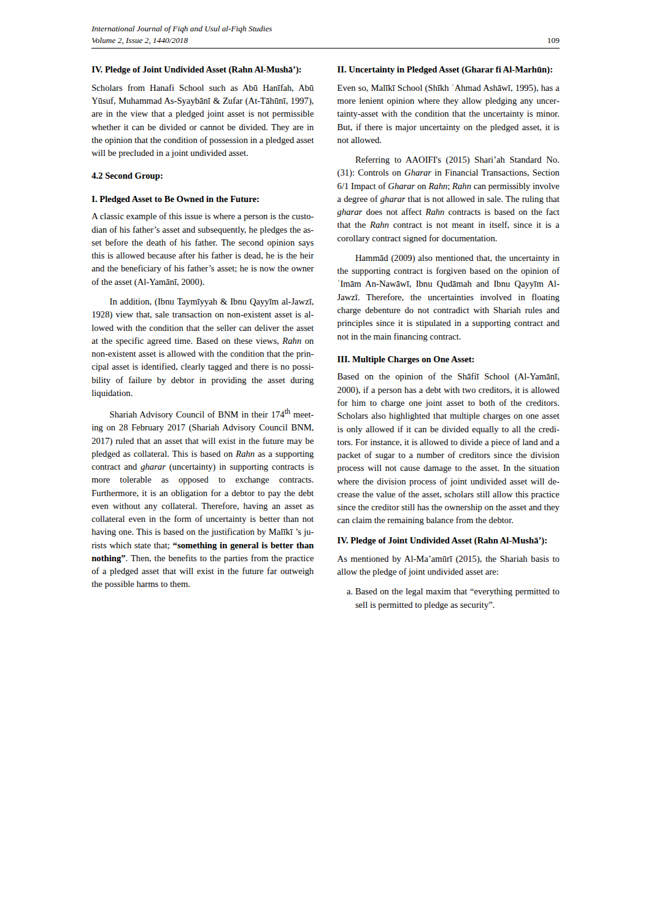International Journal of Fiqh and Usul al-Fiqh Studies Volume 2, Issue 2, 1440/2018 109
IV. Pledge of Joint Undivided Asset (Rahn Al-Mushā’):
Scholars from Hanafi School such as Abū Hanīfah, Abū Yūsuf, Muhammad As-Syaybānī & Zufar (At-Tāhūnī, 1997), are in the view that a pledged joint asset is not permissible whether it can be divided or cannot be divided. They are in the opinion that the condition of possession in a pledged asset will be precluded in a joint undivided asset.
4.2 Second Group:
I. Pledged Asset to Be Owned in the Future:
A classic example of this issue is where a person is the custodian of his father’s asset and subsequently, he pledges the asset before the death of his father. The second opinion says this is allowed because after his father is dead, he is the heir and the beneficiary of his father’s asset; he is now the owner of the asset (Al-Yamānī, 2000).
In addition, (Ibnu Taymīyyah & Ibnu Qayyīm al-Jawzī, 1928) view that, sale transaction on non-existent asset is allowed with the condition that the seller can deliver the asset at the specific agreed time. Based on these views, Rahn on non-existent asset is allowed with the condition that the principal asset is identified, clearly tagged and there is no possibility of failure by debtor in providing the asset during liquidation.
Shariah Advisory Council of BNM in their 174th meeting on 28 February 2017 (Shariah Advisory Council BNM, 2017) ruled that an asset that will exist in the future may be pledged as collateral. This is based on Rahn as a supporting contract and gharar (uncertainty) in supporting contracts is more tolerable as opposed to exchange contracts. Furthermore, it is an obligation for a debtor to pay the debt even without any collateral. Therefore, having an asset as collateral even in the form of uncertainty is better than not having one. This is based on the justification by Malīkī ’s jurists which state that; “something in general is better than nothing”. Then, the benefits to the parties from the practice of a pledged asset that will exist in the future far outweigh the possible harms to them.
II. Uncertainty in Pledged Asset (Gharar fi Al-Marhūn):
Even so, Malīkī School (Shīkh ʿAhmad Ashāwī, 1995), has a more lenient opinion where they allow pledging any uncertainty-asset with the condition that the uncertainty is minor. But, if there is major uncertainty on the pledged asset, it is not allowed.
Referring to AAOIFI's (2015) Shari’ah Standard No. (31): Controls on Gharar in Financial Transactions, Section 6/1 Impact of Gharar on Rahn; Rahn can permissibly involve a degree of gharar that is not allowed in sale. The ruling that gharar does not affect Rahn contracts is based on the fact that the Rahn contract is not meant in itself, since it is a corollary contract signed for documentation.
Hammād (2009) also mentioned that, the uncertainty in the supporting contract is forgiven based on the opinion of ʾImām An-Nawāwī, Ibnu Qudāmah and Ibnu Qayyīm Al-Jawzī. Therefore, the uncertainties involved in floating charge debenture do not contradict with Shariah rules and principles since it is stipulated in a supporting contract and not in the main financing contract.
III. Multiple Charges on One Asset:
Based on the opinion of the Shāfiī School (Al-Yamānī, 2000), if a person has a debt with two creditors, it is allowed for him to charge one joint asset to both of the creditors. Scholars also highlighted that multiple charges on one asset is only allowed if it can be divided equally to all the creditors. For instance, it is allowed to divide a piece of land and a packet of sugar to a number of creditors since the division process will not cause damage to the asset. In the situation where the division process of joint undivided asset will decrease the value of the asset, scholars still allow this practice since the creditor still has the ownership on the asset and they can claim the remaining balance from the debtor.
IV. Pledge of Joint Undivided Asset (Rahn Al-Mushā’):
As mentioned by Al-Ma’amūrī (2015), the Shariah basis to allow the pledge of joint undivided asset are:
Based on the legal maxim that “everything permitted to sell is permitted to pledge as security”.